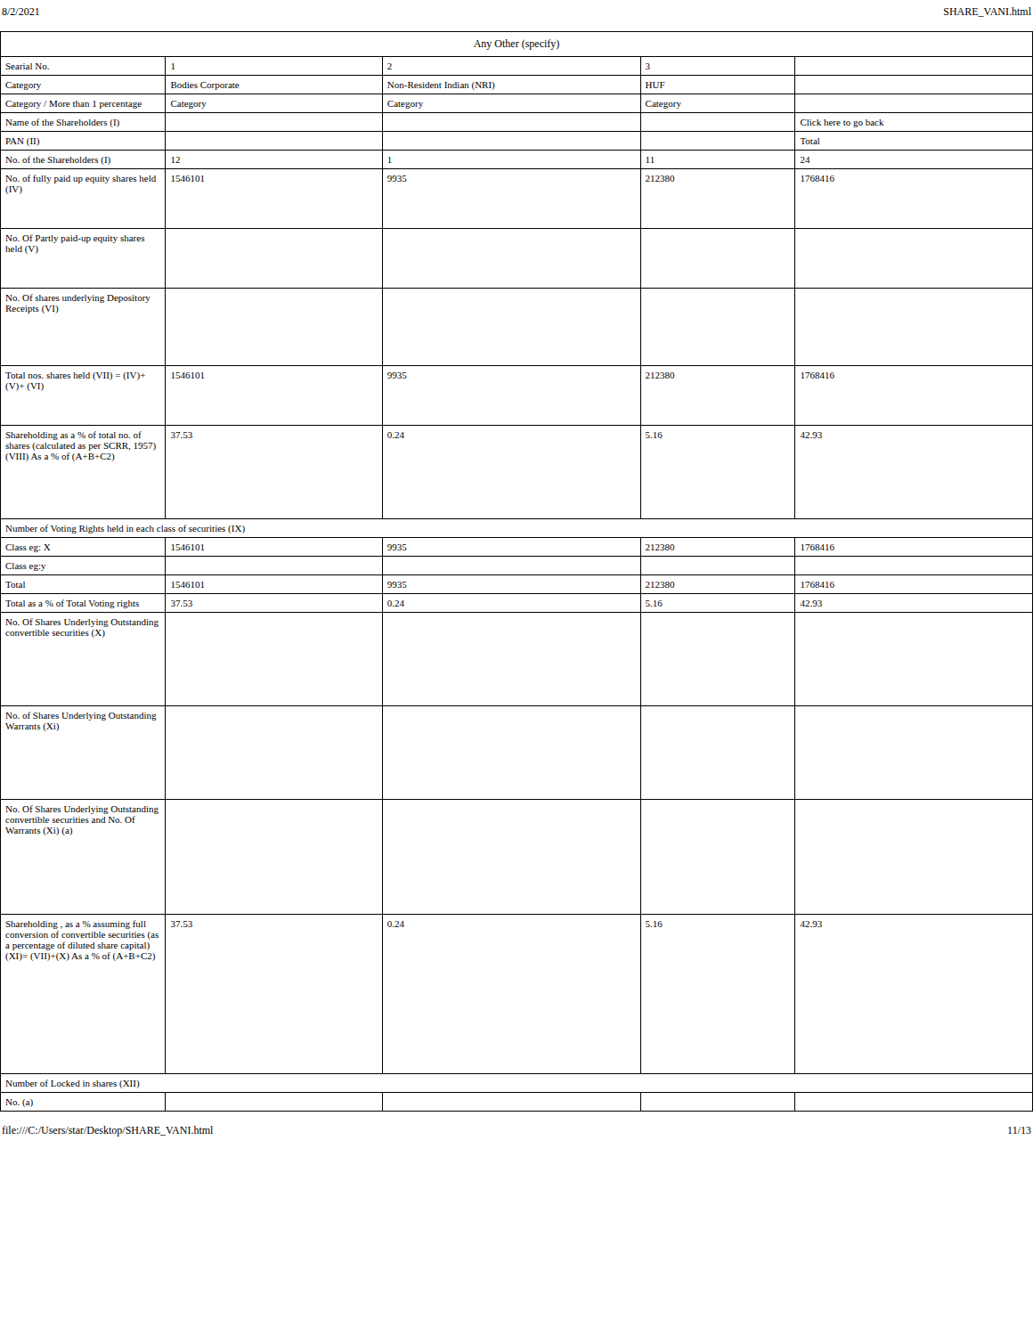8/2/2021 SHARE_VANI.html
| Any Other (specify) |
| Searial No. | 1 | 2 | 3 | |
| Category | Bodies Corporate | Non-Resident Indian (NRI) | HUF | |
| Category / More than 1 percentage | Category | Category | Category | |
| Name of the Shareholders (I) | | | | Click here to go back |
| PAN (II) | | | | Total |
| No. of the Shareholders (I) | 12 | 1 | 11 | 24 |
| No. of fully paid up equity shares held (IV) | 1546101 | 9935 | 212380 | 1768416 |
| No. Of Partly paid-up equity shares held (V) | | | | |
| No. Of shares underlying Depository Receipts (VI) | | | | |
| Total nos. shares held (VII) = (IV)+(V)+ (VI) | 1546101 | 9935 | 212380 | 1768416 |
| Shareholding as a % of total no. of shares (calculated as per SCRR, 1957) (VIII) As a % of (A+B+C2) | 37.53 | 0.24 | 5.16 | 42.93 |
| Number of Voting Rights held in each class of securities (IX) |
| Class eg: X | 1546101 | 9935 | 212380 | 1768416 |
| Class eg:y | | | | |
| Total | 1546101 | 9935 | 212380 | 1768416 |
| Total as a % of Total Voting rights | 37.53 | 0.24 | 5.16 | 42.93 |
| No. Of Shares Underlying Outstanding convertible securities (X) | | | | |
| No. of Shares Underlying Outstanding Warrants (Xi) | | | | |
| No. Of Shares Underlying Outstanding convertible securities and No. Of Warrants (Xi) (a) | | | | |
| Shareholding , as a % assuming full conversion of convertible securities (as a percentage of diluted share capital) (XI)= (VII)+(X) As a % of (A+B+C2) | 37.53 | 0.24 | 5.16 | 42.93 |
| Number of Locked in shares (XII) |
| No. (a) | | | | |
file:///C:/Users/star/Desktop/SHARE_VANI.html 11/13